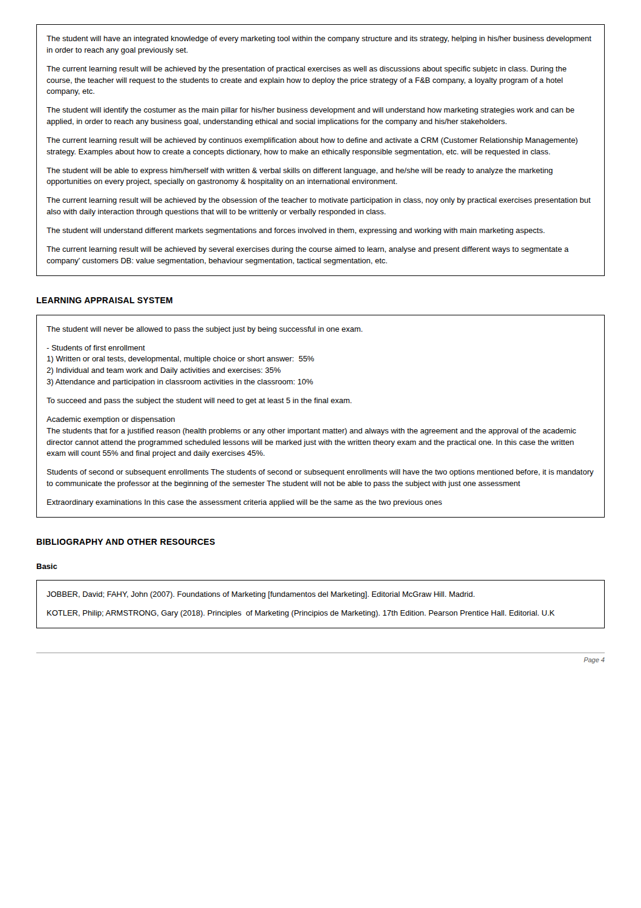The student will have an integrated knowledge of every marketing tool within the company structure and its strategy, helping in his/her business development in order to reach any goal previously set.
The current learning result will be achieved by the presentation of practical exercises as well as discussions about specific subjetc in class. During the course, the teacher will request to the students to create and explain how to deploy the price strategy of a F&B company, a loyalty program of a hotel company, etc.
The student will identify the costumer as the main pillar for his/her business development and will understand how marketing strategies work and can be applied, in order to reach any business goal, understanding ethical and social implications for the company and his/her stakeholders.
The current learning result will be achieved by continuos exemplification about how to define and activate a CRM (Customer Relationship Managemente) strategy. Examples about how to create a concepts dictionary, how to make an ethically responsible segmentation, etc. will be requested in class.
The student will be able to express him/herself with written & verbal skills on different language, and he/she will be ready to analyze the marketing opportunities on every project, specially on gastronomy & hospitality on an international environment.
The current learning result will be achieved by the obsession of the teacher to motivate participation in class, noy only by practical exercises presentation but also with daily interaction through questions that will to be writtenly or verbally responded in class.
The student will understand different markets segmentations and forces involved in them, expressing and working with main marketing aspects.
The current learning result will be achieved by several exercises during the course aimed to learn, analyse and present different ways to segmentate a company' customers DB: value segmentation, behaviour segmentation, tactical segmentation, etc.
LEARNING APPRAISAL SYSTEM
The student will never be allowed to pass the subject just by being successful in one exam.
- Students of first enrollment
1) Written or oral tests, developmental, multiple choice or short answer: 55%
2) Individual and team work and Daily activities and exercises: 35%
3) Attendance and participation in classroom activities in the classroom: 10%
To succeed and pass the subject the student will need to get at least 5 in the final exam.
Academic exemption or dispensation
The students that for a justified reason (health problems or any other important matter) and always with the agreement and the approval of the academic director cannot attend the programmed scheduled lessons will be marked just with the written theory exam and the practical one. In this case the written exam will count 55% and final project and daily exercises 45%.
Students of second or subsequent enrollments The students of second or subsequent enrollments will have the two options mentioned before, it is mandatory to communicate the professor at the beginning of the semester The student will not be able to pass the subject with just one assessment
Extraordinary examinations In this case the assessment criteria applied will be the same as the two previous ones
BIBLIOGRAPHY AND OTHER RESOURCES
Basic
JOBBER, David; FAHY, John (2007). Foundations of Marketing [fundamentos del Marketing]. Editorial McGraw Hill. Madrid.
KOTLER, Philip; ARMSTRONG, Gary (2018). Principles of Marketing (Principios de Marketing). 17th Edition. Pearson Prentice Hall. Editorial. U.K
Page 4